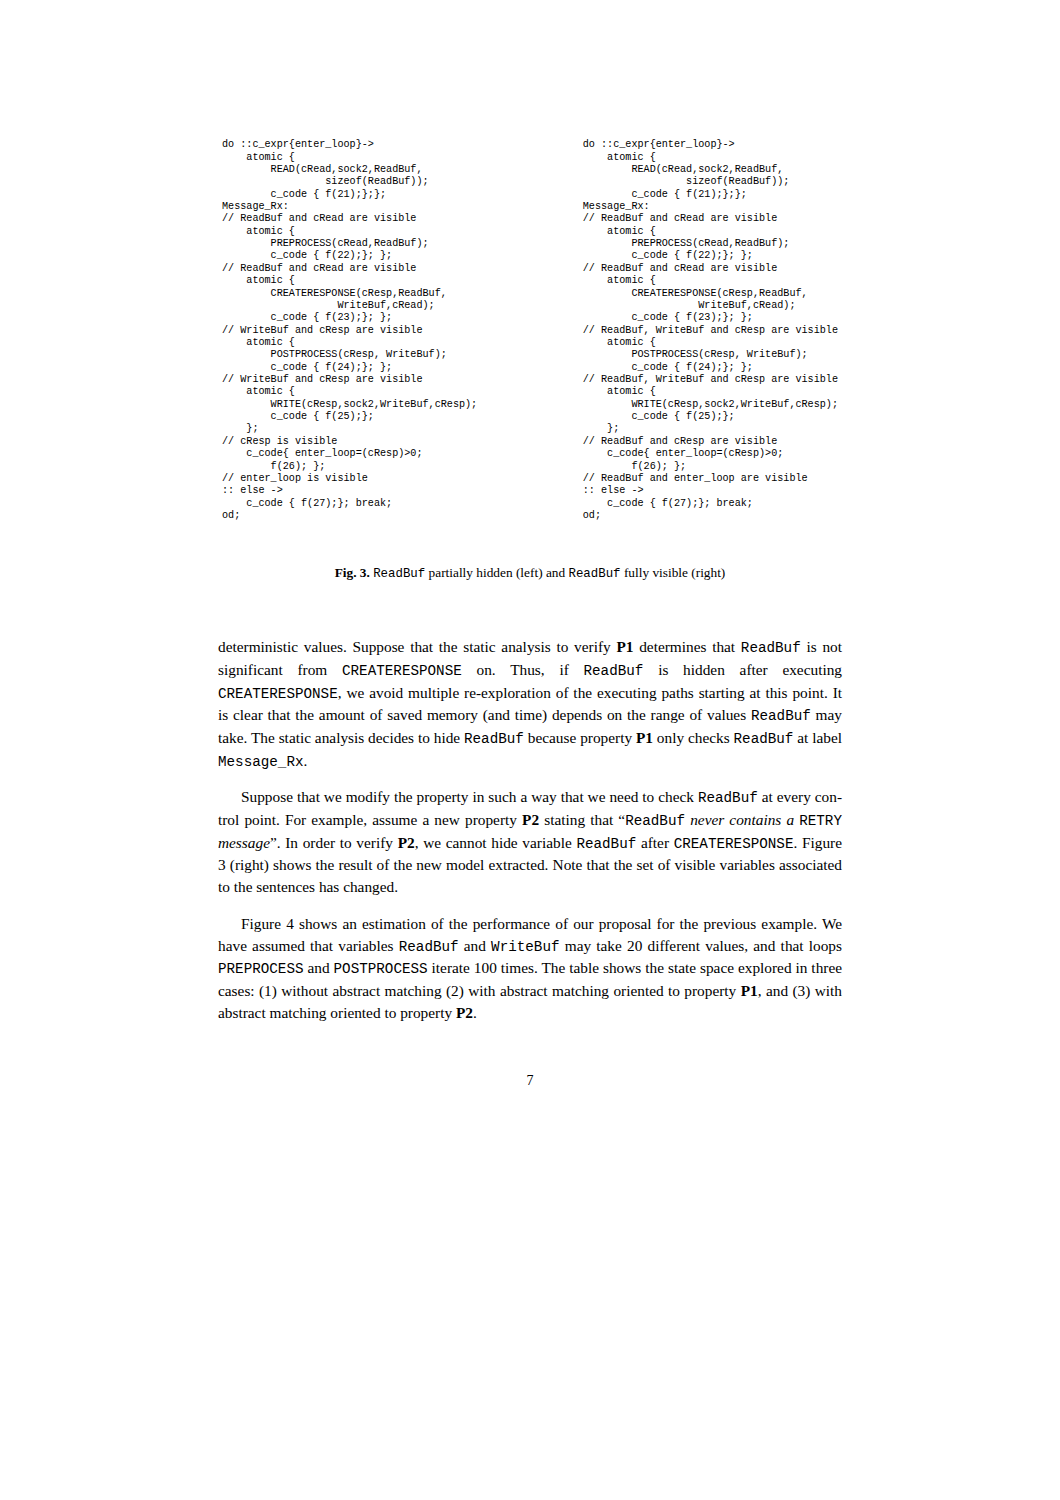do ::c_expr{enter_loop}->
    atomic {
        READ(cRead,sock2,ReadBuf,
                 sizeof(ReadBuf));
        c_code { f(21);};};
Message_Rx:
// ReadBuf and cRead are visible
    atomic {
        PREPROCESS(cRead,ReadBuf);
        c_code { f(22);}; };
// ReadBuf and cRead are visible
    atomic {
        CREATERESPONSE(cResp,ReadBuf,
                   WriteBuf,cRead);
        c_code { f(23);}; };
// WriteBuf and cResp are visible
    atomic {
        POSTPROCESS(cResp, WriteBuf);
        c_code { f(24);}; };
// WriteBuf and cResp are visible
    atomic {
        WRITE(cResp,sock2,WriteBuf,cResp);
        c_code { f(25);};
    };
// cResp is visible
    c_code{ enter_loop=(cResp)>0;
        f(26); };
// enter_loop is visible
:: else ->
    c_code { f(27);}; break;
od;
do ::c_expr{enter_loop}->
    atomic {
        READ(cRead,sock2,ReadBuf,
                 sizeof(ReadBuf));
        c_code { f(21);};};
Message_Rx:
// ReadBuf and cRead are visible
    atomic {
        PREPROCESS(cRead,ReadBuf);
        c_code { f(22);}; };
// ReadBuf and cRead are visible
    atomic {
        CREATERESPONSE(cResp,ReadBuf,
                   WriteBuf,cRead);
        c_code { f(23);}; };
// ReadBuf, WriteBuf and cResp are visible
    atomic {
        POSTPROCESS(cResp, WriteBuf);
        c_code { f(24);}; };
// ReadBuf, WriteBuf and cResp are visible
    atomic {
        WRITE(cResp,sock2,WriteBuf,cResp);
        c_code { f(25);};
    };
// ReadBuf and cResp are visible
    c_code{ enter_loop=(cResp)>0;
        f(26); };
// ReadBuf and enter_loop are visible
:: else ->
    c_code { f(27);}; break;
od;
Fig. 3. ReadBuf partially hidden (left) and ReadBuf fully visible (right)
deterministic values. Suppose that the static analysis to verify P1 determines that ReadBuf is not significant from CREATERESPONSE on. Thus, if ReadBuf is hidden after executing CREATERESPONSE, we avoid multiple re-exploration of the executing paths starting at this point. It is clear that the amount of saved memory (and time) depends on the range of values ReadBuf may take. The static analysis decides to hide ReadBuf because property P1 only checks ReadBuf at label Message_Rx.
Suppose that we modify the property in such a way that we need to check ReadBuf at every control point. For example, assume a new property P2 stating that “ReadBuf never contains a RETRY message”. In order to verify P2, we cannot hide variable ReadBuf after CREATERESPONSE. Figure 3 (right) shows the result of the new model extracted. Note that the set of visible variables associated to the sentences has changed.
Figure 4 shows an estimation of the performance of our proposal for the previous example. We have assumed that variables ReadBuf and WriteBuf may take 20 different values, and that loops PREPROCESS and POSTPROCESS iterate 100 times. The table shows the state space explored in three cases: (1) without abstract matching (2) with abstract matching oriented to property P1, and (3) with abstract matching oriented to property P2.
7